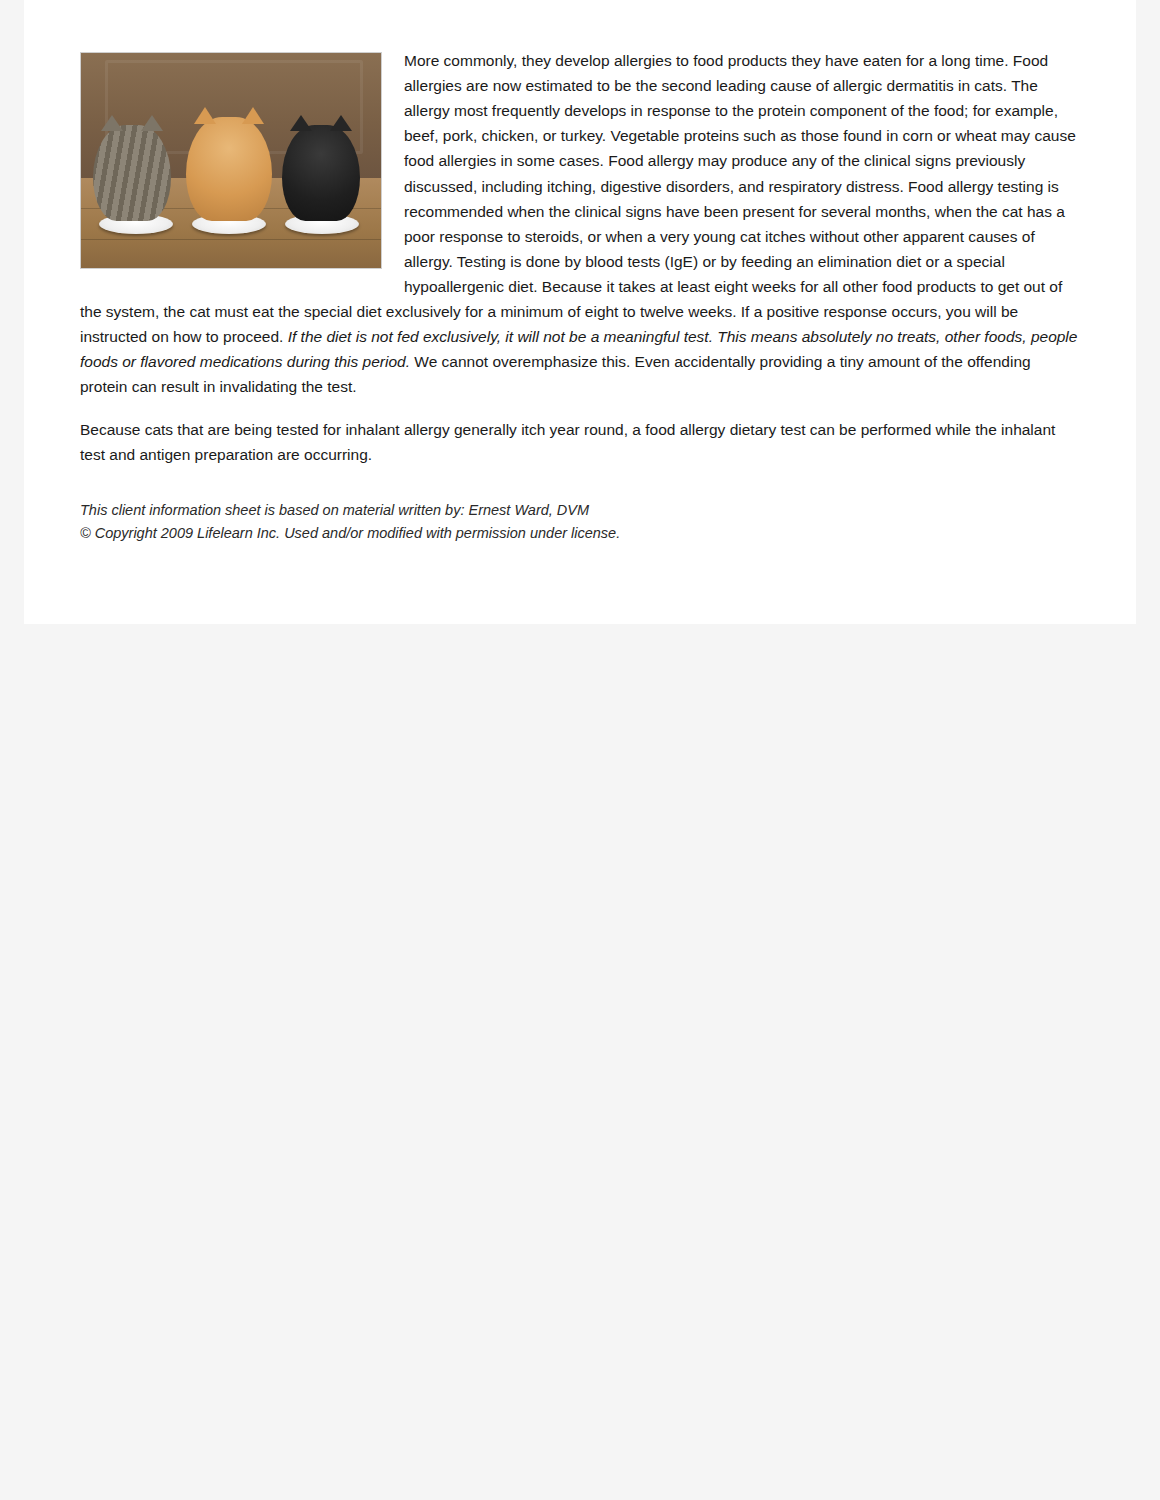More commonly, they develop allergies to food products they have eaten for a long time. Food allergies are now estimated to be the second leading cause of allergic dermatitis in cats. The allergy most frequently develops in response to the protein component of the food; for example, beef, pork, chicken, or turkey. Vegetable proteins such as those found in corn or wheat may cause food allergies in some cases. Food allergy may produce any of the clinical signs previously discussed, including itching, digestive disorders, and respiratory distress. Food allergy testing is recommended when the clinical signs have been present for several months, when the cat has a poor response to steroids, or when a very young cat itches without other apparent causes of allergy. Testing is done by blood tests (IgE) or by feeding an elimination diet or a special hypoallergenic diet. Because it takes at least eight weeks for all other food products to get out of the system, the cat must eat the special diet exclusively for a minimum of eight to twelve weeks. If a positive response occurs, you will be instructed on how to proceed. If the diet is not fed exclusively, it will not be a meaningful test. This means absolutely no treats, other foods, people foods or flavored medications during this period. We cannot overemphasize this. Even accidentally providing a tiny amount of the offending protein can result in invalidating the test.
Because cats that are being tested for inhalant allergy generally itch year round, a food allergy dietary test can be performed while the inhalant test and antigen preparation are occurring.
This client information sheet is based on material written by: Ernest Ward, DVM
© Copyright 2009 Lifelearn Inc. Used and/or modified with permission under license.